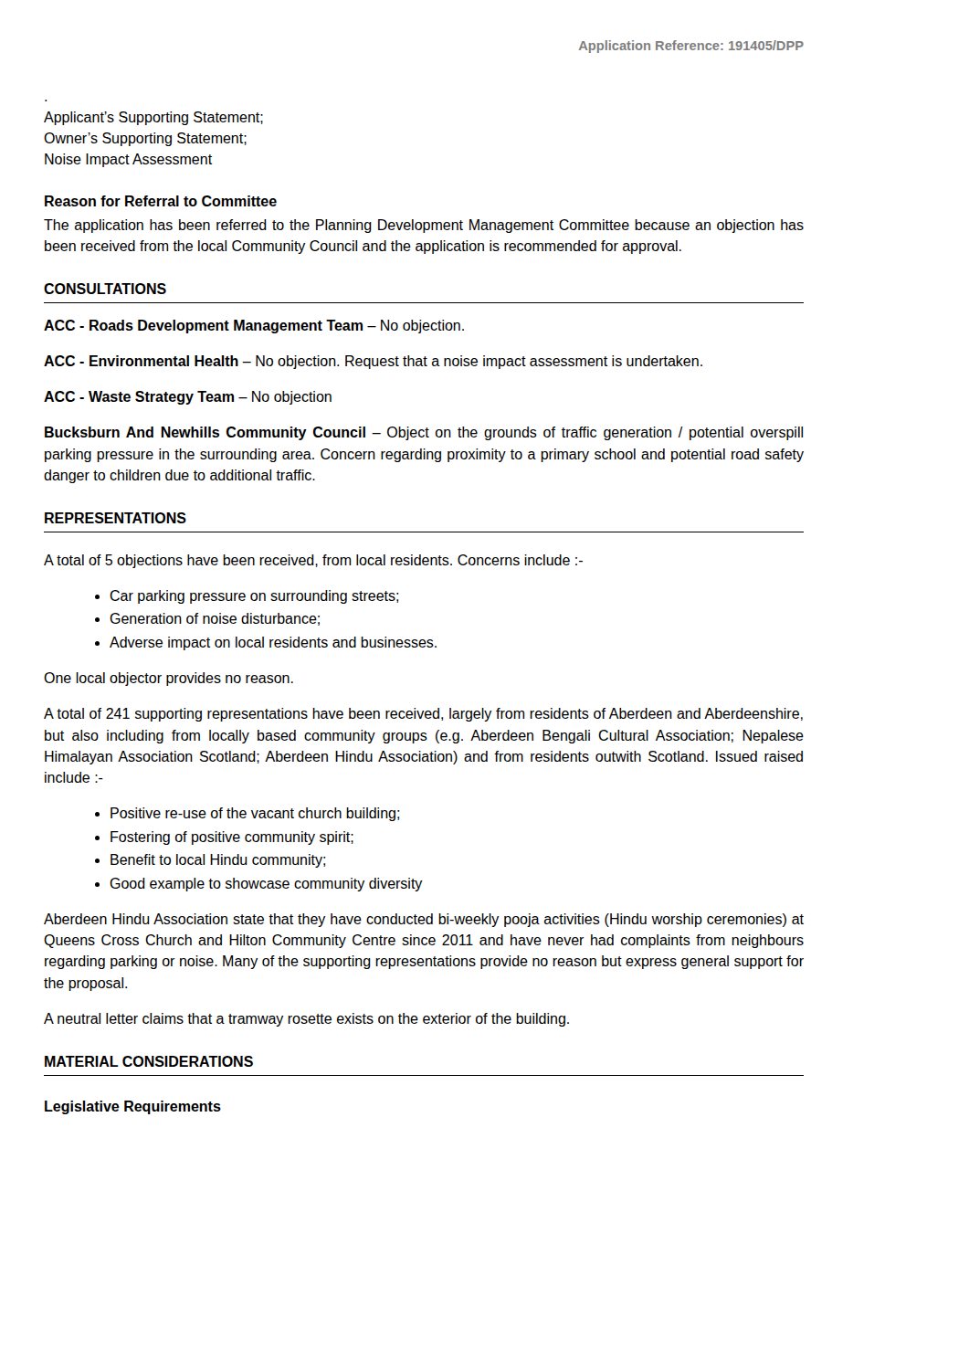Application Reference: 191405/DPP
.
Applicant’s Supporting Statement;
Owner’s Supporting Statement;
Noise Impact Assessment
Reason for Referral to Committee
The application has been referred to the Planning Development Management Committee because an objection has been received from the local Community Council and the application is recommended for approval.
CONSULTATIONS
ACC - Roads Development Management Team – No objection.
ACC - Environmental Health – No objection. Request that a noise impact assessment is undertaken.
ACC - Waste Strategy Team – No objection
Bucksburn And Newhills Community Council – Object on the grounds of traffic generation / potential overspill parking pressure in the surrounding area. Concern regarding proximity to a primary school and potential road safety danger to children due to additional traffic.
REPRESENTATIONS
A total of 5 objections have been received, from local residents. Concerns include :-
Car parking pressure on surrounding streets;
Generation of noise disturbance;
Adverse impact on local residents and businesses.
One local objector provides no reason.
A total of 241 supporting representations have been received, largely from residents of Aberdeen and Aberdeenshire, but also including from locally based community groups (e.g. Aberdeen Bengali Cultural Association; Nepalese Himalayan Association Scotland; Aberdeen Hindu Association) and from residents outwith Scotland. Issued raised include :-
Positive re-use of the vacant church building;
Fostering of positive community spirit;
Benefit to local Hindu community;
Good example to showcase community diversity
Aberdeen Hindu Association state that they have conducted bi-weekly pooja activities (Hindu worship ceremonies) at Queens Cross Church and Hilton Community Centre since 2011 and have never had complaints from neighbours regarding parking or noise. Many of the supporting representations provide no reason but express general support for the proposal.
A neutral letter claims that a tramway rosette exists on the exterior of the building.
MATERIAL CONSIDERATIONS
Legislative Requirements